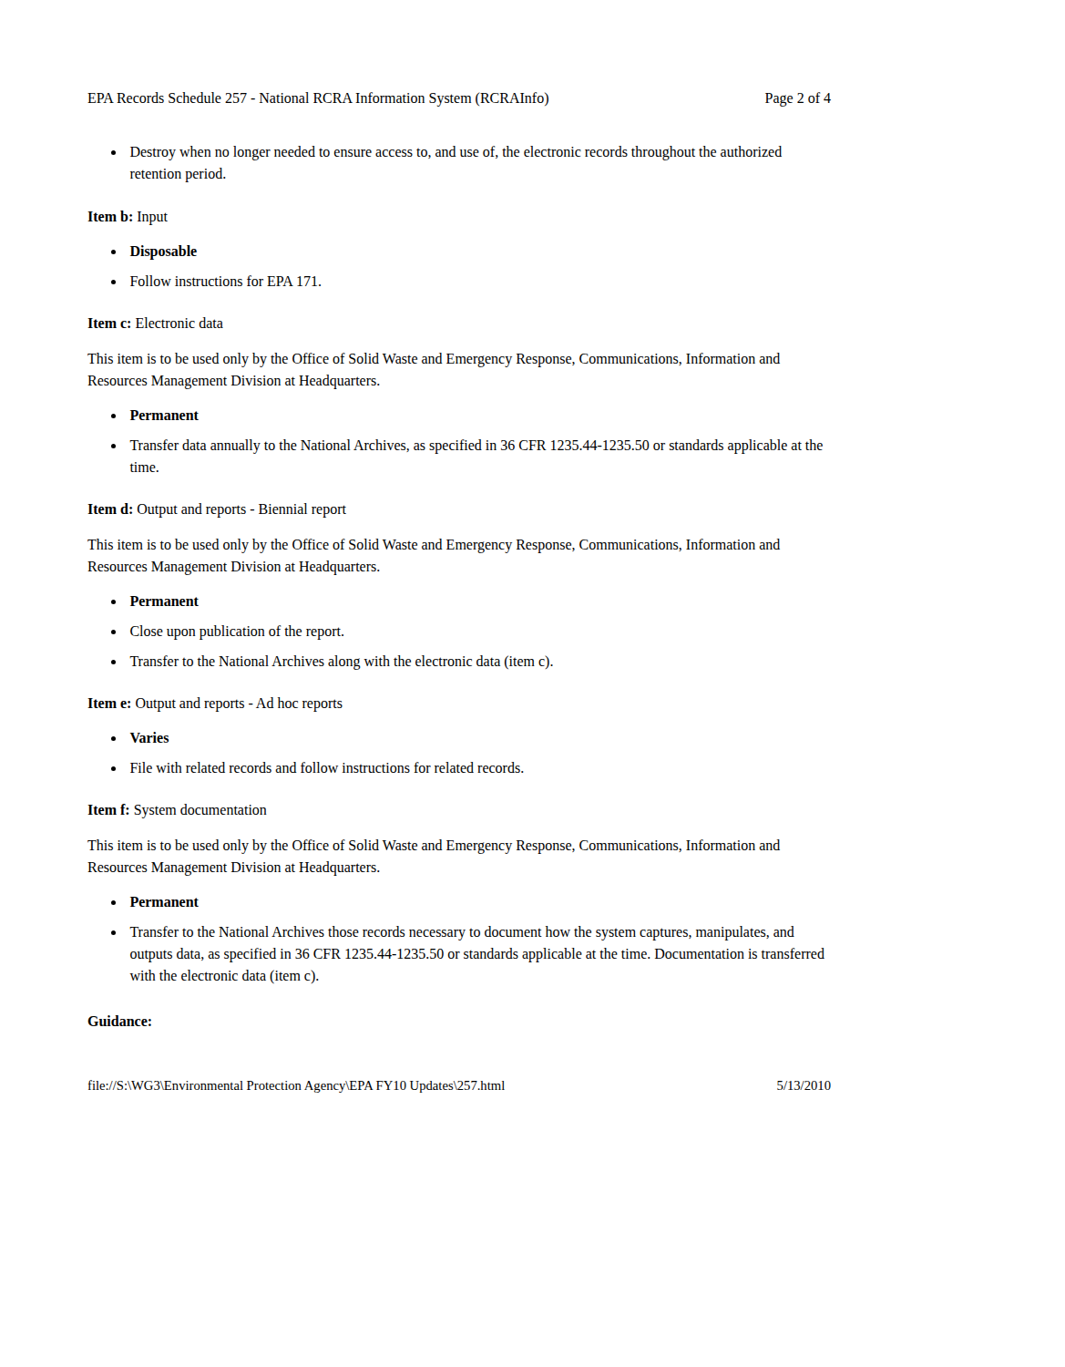EPA Records Schedule 257 - National RCRA Information System (RCRAInfo)
Page 2 of 4
Destroy when no longer needed to ensure access to, and use of, the electronic records throughout the authorized retention period.
Item b: Input
Disposable
Follow instructions for EPA 171.
Item c: Electronic data
This item is to be used only by the Office of Solid Waste and Emergency Response, Communications, Information and Resources Management Division at Headquarters.
Permanent
Transfer data annually to the National Archives, as specified in 36 CFR 1235.44-1235.50 or standards applicable at the time.
Item d: Output and reports - Biennial report
This item is to be used only by the Office of Solid Waste and Emergency Response, Communications, Information and Resources Management Division at Headquarters.
Permanent
Close upon publication of the report.
Transfer to the National Archives along with the electronic data (item c).
Item e: Output and reports - Ad hoc reports
Varies
File with related records and follow instructions for related records.
Item f: System documentation
This item is to be used only by the Office of Solid Waste and Emergency Response, Communications, Information and Resources Management Division at Headquarters.
Permanent
Transfer to the National Archives those records necessary to document how the system captures, manipulates, and outputs data, as specified in 36 CFR 1235.44-1235.50 or standards applicable at the time. Documentation is transferred with the electronic data (item c).
Guidance:
file://S:\WG3\Environmental Protection Agency\EPA FY10 Updates\257.html
5/13/2010